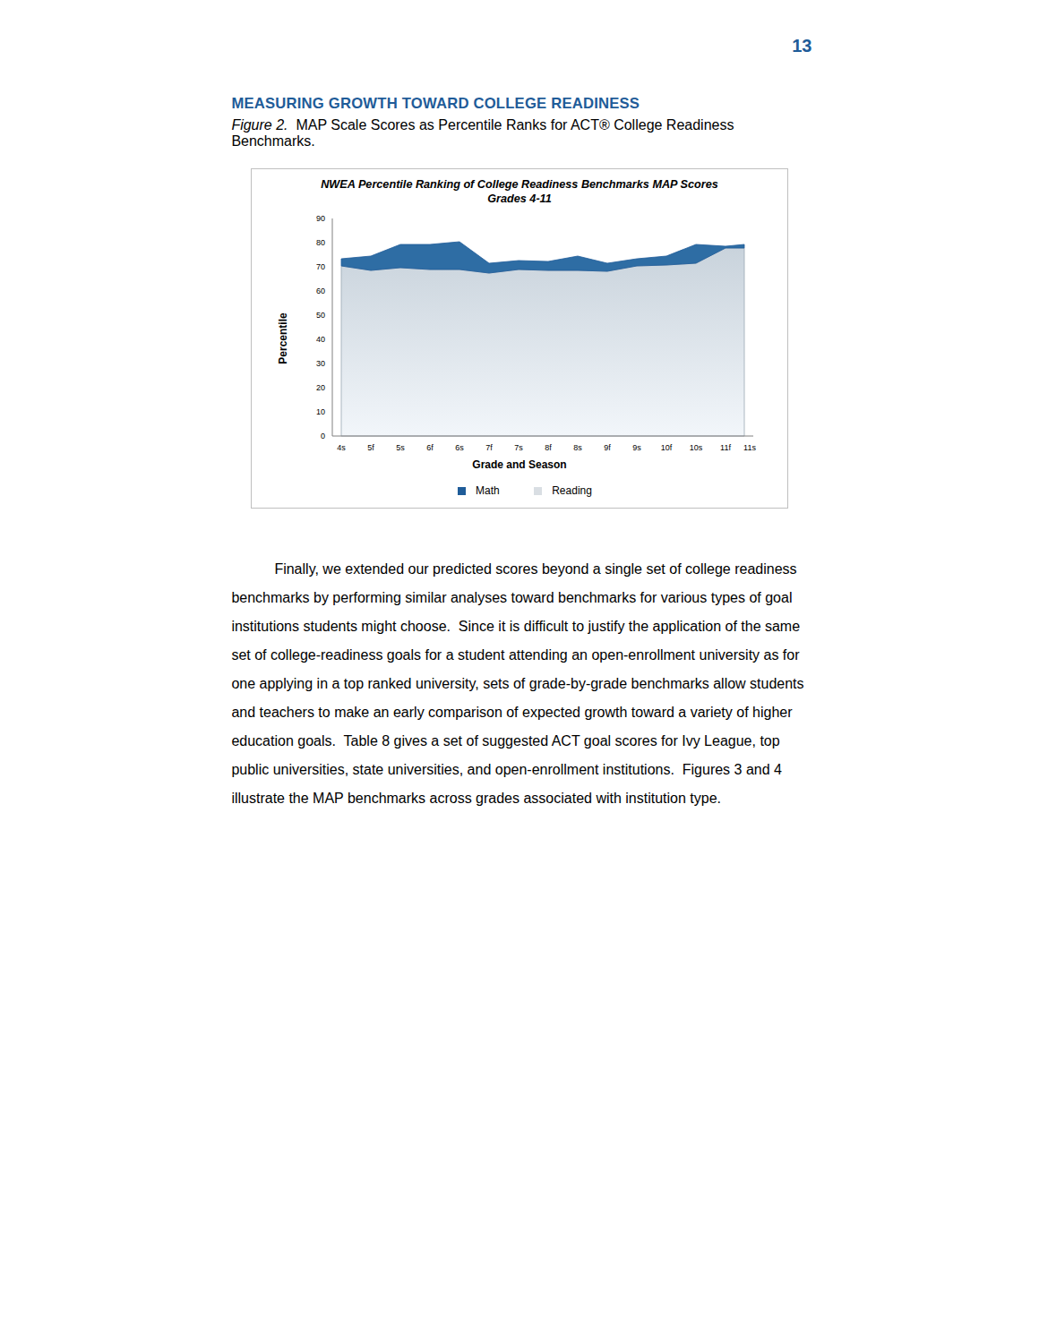13
Measuring Growth Toward College Readiness
Figure 2. MAP Scale Scores as Percentile Ranks for ACT® College Readiness Benchmarks.
NWEA Percentile Ranking of College Readiness Benchmarks MAP Scores
Grades 4-11
Percentile
90 80 70 60 50 40 30 20 10 0 4s 5f 5s 6f 6s 7f 7s 8f 8s 9f 9s 10f 10s 11f 11s
Grade and Season
Math Reading
Finally, we extended our predicted scores beyond a single set of college readiness benchmarks by performing similar analyses toward benchmarks for various types of goal institutions students might choose. Since it is difficult to justify the application of the same set of college-readiness goals for a student attending an open-enrollment university as for one applying in a top ranked university, sets of grade-by-grade benchmarks allow students and teachers to make an early comparison of expected growth toward a variety of higher education goals. Table 8 gives a set of suggested ACT goal scores for Ivy League, top public universities, state universities, and open-enrollment institutions. Figures 3 and 4 illustrate the MAP benchmarks across grades associated with institution type.